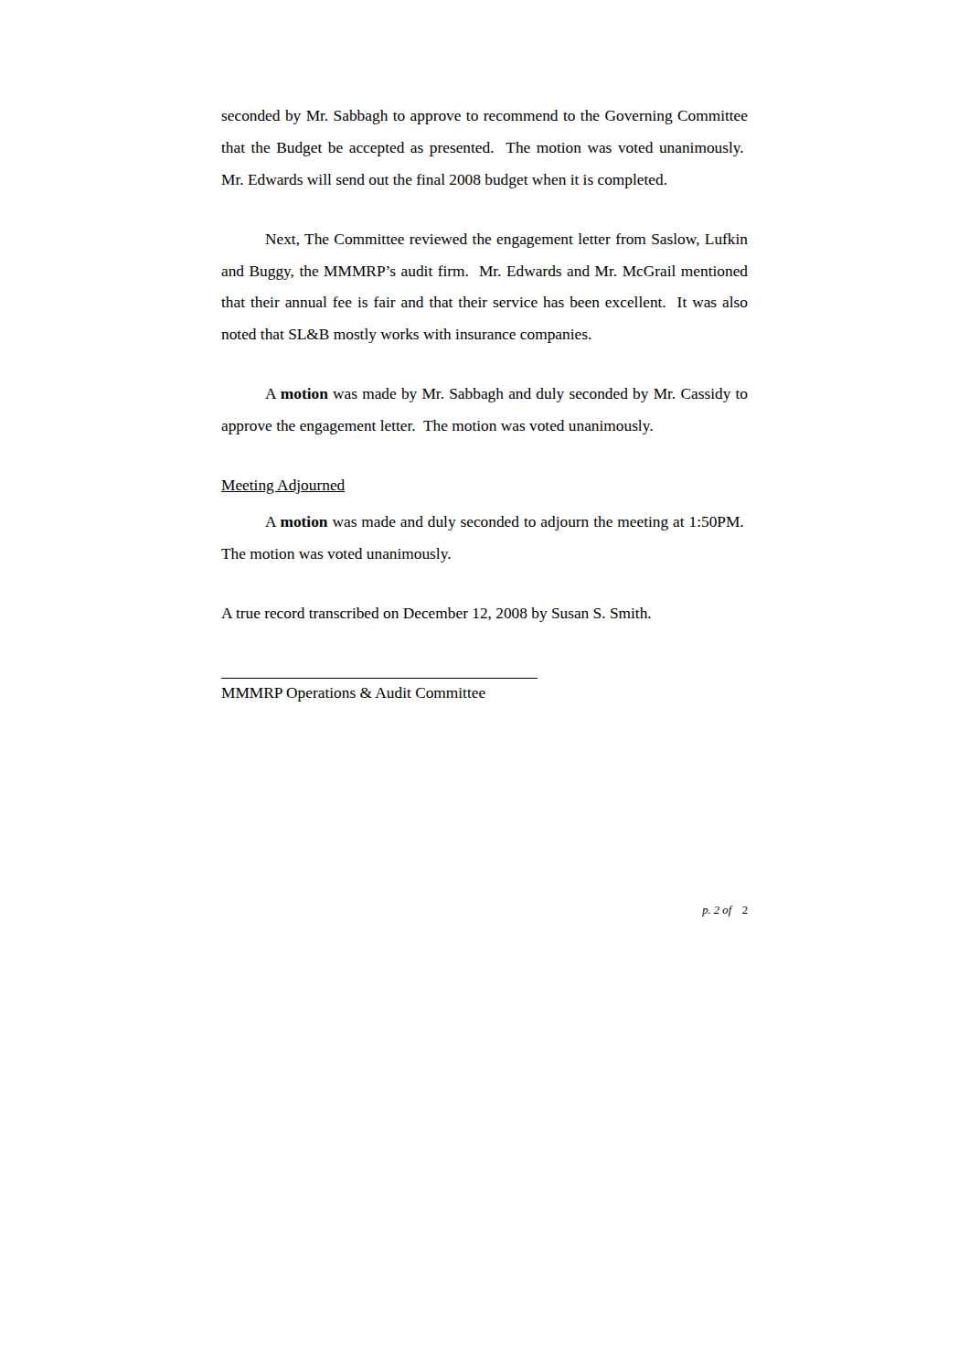seconded by Mr. Sabbagh to approve to recommend to the Governing Committee that the Budget be accepted as presented. The motion was voted unanimously. Mr. Edwards will send out the final 2008 budget when it is completed.
Next, The Committee reviewed the engagement letter from Saslow, Lufkin and Buggy, the MMMRP’s audit firm. Mr. Edwards and Mr. McGrail mentioned that their annual fee is fair and that their service has been excellent. It was also noted that SL&B mostly works with insurance companies.
A motion was made by Mr. Sabbagh and duly seconded by Mr. Cassidy to approve the engagement letter. The motion was voted unanimously.
Meeting Adjourned
A motion was made and duly seconded to adjourn the meeting at 1:50PM. The motion was voted unanimously.
A true record transcribed on December 12, 2008 by Susan S. Smith.
MMMRP Operations & Audit Committee
p. 2 of2